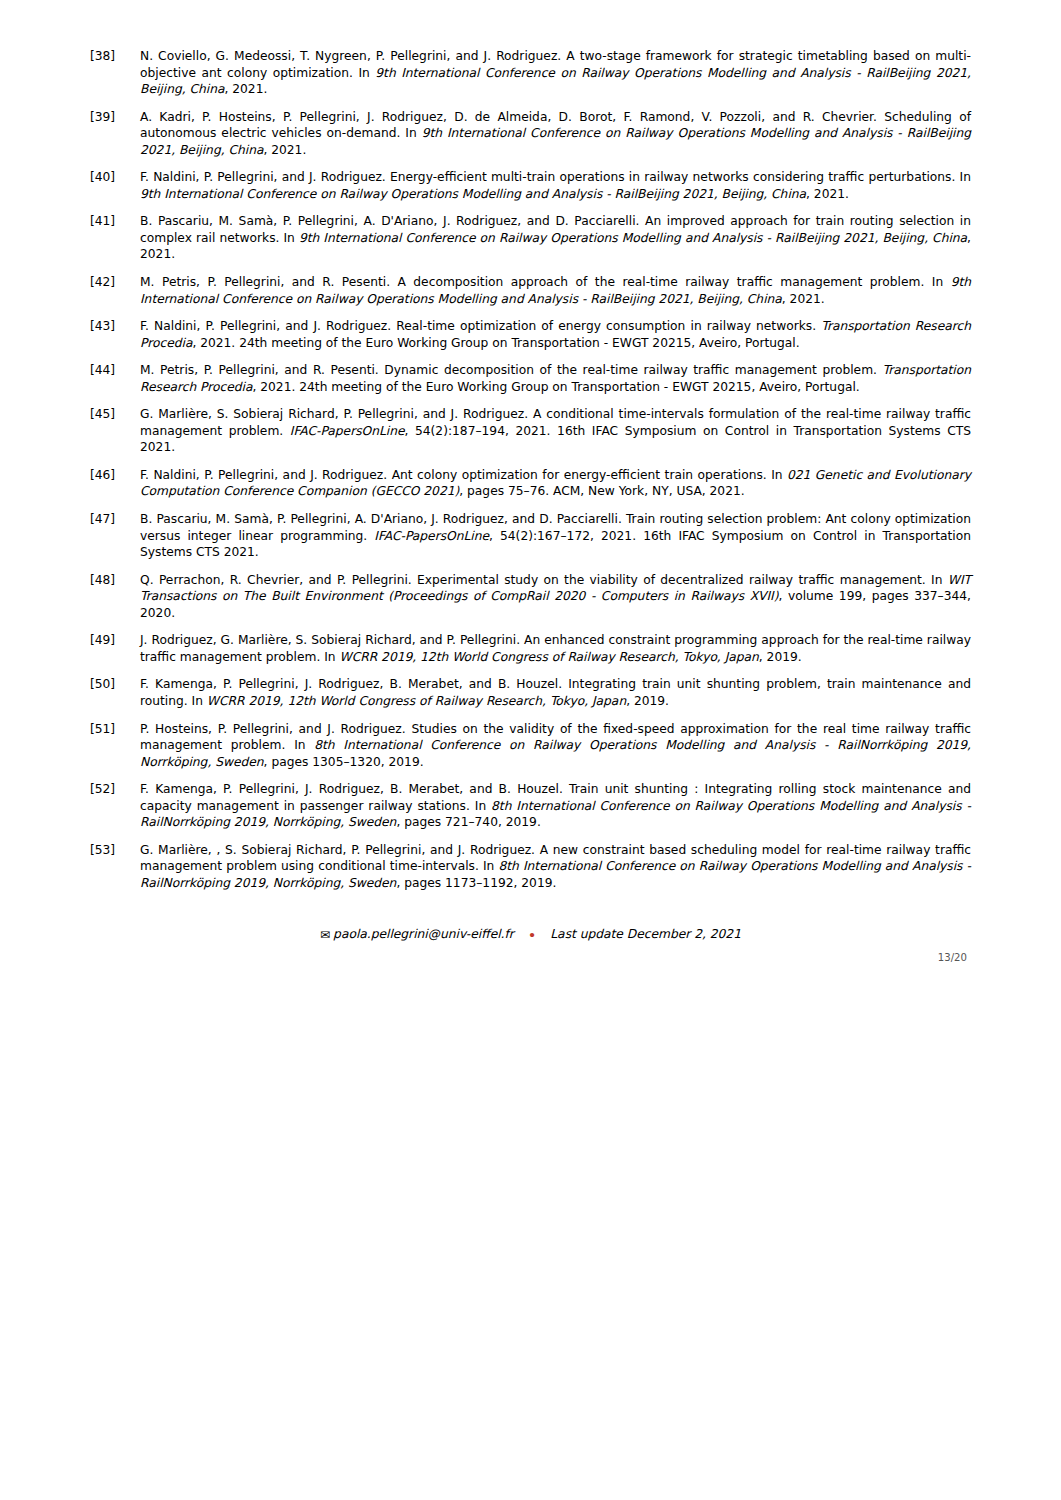[38] N. Coviello, G. Medeossi, T. Nygreen, P. Pellegrini, and J. Rodriguez. A two-stage framework for strategic timetabling based on multi-objective ant colony optimization. In 9th International Conference on Railway Operations Modelling and Analysis - RailBeijing 2021, Beijing, China, 2021.
[39] A. Kadri, P. Hosteins, P. Pellegrini, J. Rodriguez, D. de Almeida, D. Borot, F. Ramond, V. Pozzoli, and R. Chevrier. Scheduling of autonomous electric vehicles on-demand. In 9th International Conference on Railway Operations Modelling and Analysis - RailBeijing 2021, Beijing, China, 2021.
[40] F. Naldini, P. Pellegrini, and J. Rodriguez. Energy-efficient multi-train operations in railway networks considering traffic perturbations. In 9th International Conference on Railway Operations Modelling and Analysis - RailBeijing 2021, Beijing, China, 2021.
[41] B. Pascariu, M. Samà, P. Pellegrini, A. D'Ariano, J. Rodriguez, and D. Pacciarelli. An improved approach for train routing selection in complex rail networks. In 9th International Conference on Railway Operations Modelling and Analysis - RailBeijing 2021, Beijing, China, 2021.
[42] M. Petris, P. Pellegrini, and R. Pesenti. A decomposition approach of the real-time railway traffic management problem. In 9th International Conference on Railway Operations Modelling and Analysis - RailBeijing 2021, Beijing, China, 2021.
[43] F. Naldini, P. Pellegrini, and J. Rodriguez. Real-time optimization of energy consumption in railway networks. Transportation Research Procedia, 2021. 24th meeting of the Euro Working Group on Transportation - EWGT 20215, Aveiro, Portugal.
[44] M. Petris, P. Pellegrini, and R. Pesenti. Dynamic decomposition of the real-time railway traffic management problem. Transportation Research Procedia, 2021. 24th meeting of the Euro Working Group on Transportation - EWGT 20215, Aveiro, Portugal.
[45] G. Marlière, S. Sobieraj Richard, P. Pellegrini, and J. Rodriguez. A conditional time-intervals formulation of the real-time railway traffic management problem. IFAC-PapersOnLine, 54(2):187–194, 2021. 16th IFAC Symposium on Control in Transportation Systems CTS 2021.
[46] F. Naldini, P. Pellegrini, and J. Rodriguez. Ant colony optimization for energy-efficient train operations. In 021 Genetic and Evolutionary Computation Conference Companion (GECCO 2021), pages 75–76. ACM, New York, NY, USA, 2021.
[47] B. Pascariu, M. Samà, P. Pellegrini, A. D'Ariano, J. Rodriguez, and D. Pacciarelli. Train routing selection problem: Ant colony optimization versus integer linear programming. IFAC-PapersOnLine, 54(2):167–172, 2021. 16th IFAC Symposium on Control in Transportation Systems CTS 2021.
[48] Q. Perrachon, R. Chevrier, and P. Pellegrini. Experimental study on the viability of decentralized railway traffic management. In WIT Transactions on The Built Environment (Proceedings of CompRail 2020 - Computers in Railways XVII), volume 199, pages 337–344, 2020.
[49] J. Rodriguez, G. Marlière, S. Sobieraj Richard, and P. Pellegrini. An enhanced constraint programming approach for the real-time railway traffic management problem. In WCRR 2019, 12th World Congress of Railway Research, Tokyo, Japan, 2019.
[50] F. Kamenga, P. Pellegrini, J. Rodriguez, B. Merabet, and B. Houzel. Integrating train unit shunting problem, train maintenance and routing. In WCRR 2019, 12th World Congress of Railway Research, Tokyo, Japan, 2019.
[51] P. Hosteins, P. Pellegrini, and J. Rodriguez. Studies on the validity of the fixed-speed approximation for the real time railway traffic management problem. In 8th International Conference on Railway Operations Modelling and Analysis - RailNorrköping 2019, Norrköping, Sweden, pages 1305–1320, 2019.
[52] F. Kamenga, P. Pellegrini, J. Rodriguez, B. Merabet, and B. Houzel. Train unit shunting : Integrating rolling stock maintenance and capacity management in passenger railway stations. In 8th International Conference on Railway Operations Modelling and Analysis - RailNorrköping 2019, Norrköping, Sweden, pages 721–740, 2019.
[53] G. Marlière, , S. Sobieraj Richard, P. Pellegrini, and J. Rodriguez. A new constraint based scheduling model for real-time railway traffic management problem using conditional time-intervals. In 8th International Conference on Railway Operations Modelling and Analysis - RailNorrköping 2019, Norrköping, Sweden, pages 1173–1192, 2019.
✉paola.pellegrini@univ-eiffel.fr • Last update December 2, 2021
13/20